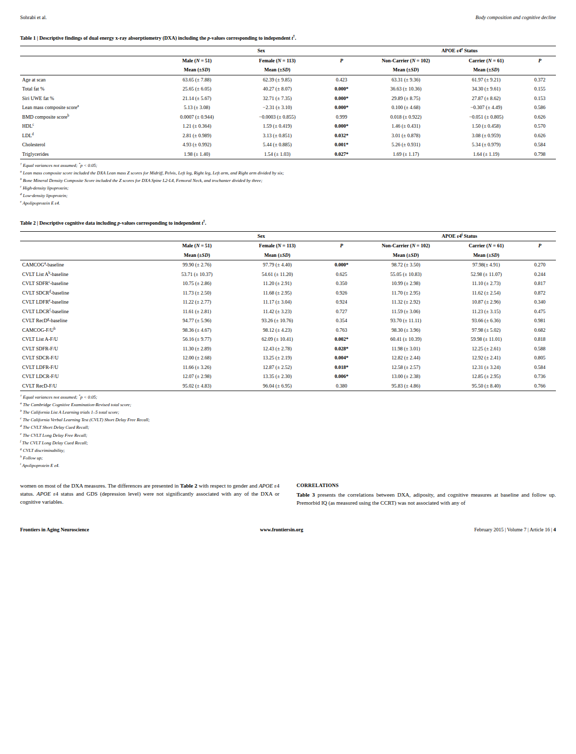Sohrabi et al.
Body composition and cognitive decline
Table 1 | Descriptive findings of dual energy x-ray absorptiometry (DXA) including the p -values corresponding to independent t † .
| | Sex | APOE ε4 e Status |
| --- | --- | --- |
| | Male ( N = 51) | Female ( N = 113) | P | Non-Carrier ( N = 102) | Carrier ( N = 61) | P |
| | Mean (± SD ) | Mean (± SD ) | | Mean (± SD ) | Mean (± SD ) | |
| Age at scan | 63.65 (± 7.88) | 62.39 (± 9.85) | 0.423 | 63.31 (± 9.36) | 61.97 (± 9.21) | 0.372 |
| Total fat % | 25.65 (± 6.05) | 40.27 (± 8.07) | 0.000* | 36.63 (± 10.36) | 34.30 (± 9.61) | 0.155 |
| Siri UWE fat % | 21.14 (± 5.67) | 32.71 (± 7.35) | 0.000* | 29.89 (± 8.75) | 27.87 (± 8.62) | 0.153 |
| Lean mass composite score a | 5.13 (± 3.08) | −2.31 (± 3.10) | 0.000* | 0.100 (± 4.68) | −0.307 (± 4.49) | 0.586 |
| BMD composite score b | 0.0007 (± 0.944) | −0.0003 (± 0.855) | 0.999 | 0.018 (± 0.922) | −0.051 (± 0.805) | 0.626 |
| HDL c | 1.21 (± 0.364) | 1.59 (± 0.419) | 0.000* | 1.46 (± 0.431) | 1.50 (± 0.458) | 0.570 |
| LDL d | 2.81 (± 0.989) | 3.13 (± 0.851) | 0.032* | 3.01 (± 0.878) | 3.08 (± 0.959) | 0.626 |
| Cholesterol | 4.93 (± 0.992) | 5.44 (± 0.885) | 0.001* | 5.26 (± 0.931) | 5.34 (± 0.979) | 0.584 |
| Triglycerides | 1.98 (± 1.40) | 1.54 (± 1.03) | 0.027* | 1.69 (± 1.17) | 1.64 (± 1.19) | 0.798 |
† Equal variances not assumed; *p < 0.05;
a Lean mass composite score included the DXA Lean mass Z scores for Midriff, Pelvis, Left leg, Right leg, Left arm, and Right arm divided by six;
b Bone Mineral Density Composite Score included the Z scores for DXA Spine L2-L4, Femoral Neck, and trochanter divided by three;
c High-density lipoprotein;
d Low-density lipoprotein;
e Apolipoprotein E ε4.
Table 2 | Descriptive cognitive data including p -values corresponding to independent t † .
| | Sex | APOE ε4 i Status |
| --- | --- | --- |
| | Male ( N = 51) | Female ( N = 113) | P | Non-Carrier ( N = 102) | Carrier ( N = 61) | P |
| | Mean (± SD ) | Mean (± SD ) | | Mean (± SD ) | Mean (± SD ) | |
| CAMCOG a -baseline | 99.90 (± 2.76) | 97.79 (± 4.40) | 0.000* | 98.72 (± 3.50) | 97.98(± 4.91) | 0.270 |
| CVLT List A b -baseline | 53.71 (± 10.37) | 54.61 (± 11.20) | 0.625 | 55.05 (± 10.83) | 52.98 (± 11.07) | 0.244 |
| CVLT SDFR c -baseline | 10.75 (± 2.86) | 11.20 (± 2.91) | 0.350 | 10.99 (± 2.98) | 11.10 (± 2.73) | 0.817 |
| CVLT SDCR d -baseline | 11.73 (± 2.50) | 11.68 (± 2.95) | 0.926 | 11.70 (± 2.95) | 11.62 (± 2.54) | 0.872 |
| CVLT LDFR e -baseline | 11.22 (± 2.77) | 11.17 (± 3.04) | 0.924 | 11.32 (± 2.92) | 10.87 (± 2.96) | 0.340 |
| CVLT LDCR f -baseline | 11.61 (± 2.81) | 11.42 (± 3.23) | 0.727 | 11.59 (± 3.06) | 11.23 (± 3.15) | 0.475 |
| CVLT RecD g -baseline | 94.77 (± 5.96) | 93.26 (± 10.76) | 0.354 | 93.70 (± 11.11) | 93.66 (± 6.36) | 0.981 |
| CAMCOG-F/U h | 98.36 (± 4.67) | 98.12 (± 4.23) | 0.763 | 98.30 (± 3.96) | 97.98 (± 5.02) | 0.682 |
| CVLT List A-F/U | 56.16 (± 9.77) | 62.09 (± 10.41) | 0.002* | 60.41 (± 10.39) | 59.98 (± 11.01) | 0.818 |
| CVLT SDFR-F/U | 11.30 (± 2.89) | 12.43 (± 2.78) | 0.028* | 11.98 (± 3.01) | 12.25 (± 2.61) | 0.588 |
| CVLT SDCR-F/U | 12.00 (± 2.68) | 13.25 (± 2.19) | 0.004* | 12.82 (± 2.44) | 12.92 (± 2.41) | 0.805 |
| CVLT LDFR-F/U | 11.66 (± 3.26) | 12.87 (± 2.52) | 0.018* | 12.58 (± 2.57) | 12.31 (± 3.24) | 0.584 |
| CVLT LDCR-F/U | 12.07 (± 2.98) | 13.35 (± 2.30) | 0.006* | 13.00 (± 2.38) | 12.85 (± 2.95) | 0.736 |
| CVLT RecD-F/U | 95.02 (± 4.83) | 96.04 (± 6.95) | 0.380 | 95.83 (± 4.86) | 95.50 (± 8.40) | 0.766 |
† Equal variances not assumed; *p < 0.05;
a The Cambridge Cognitive Examination-Revised total score;
b The California List A Learning trials 1–5 total score;
c The California Verbal Learning Test (CVLT) Short Delay Free Recall;
d The CVLT Short Delay Cued Recall;
e The CVLT Long Delay Free Recall;
f The CVLT Long Delay Cued Recall;
g CVLT discriminability;
h Follow up;
i Apolipoprotein E ε4.
women on most of the DXA measures. The differences are presented in Table 2 with respect to gender and APOE ε4 status. APOE ε4 status and GDS (depression level) were not significantly associated with any of the DXA or cognitive variables.
CORRELATIONS
Table 3 presents the correlations between DXA, adiposity, and cognitive measures at baseline and follow up. Premorbid IQ (as measured using the CCRT) was not associated with any of
Frontiers in Aging Neuroscience
www.frontiersin.org
February 2015 | Volume 7 | Article 16 | 4